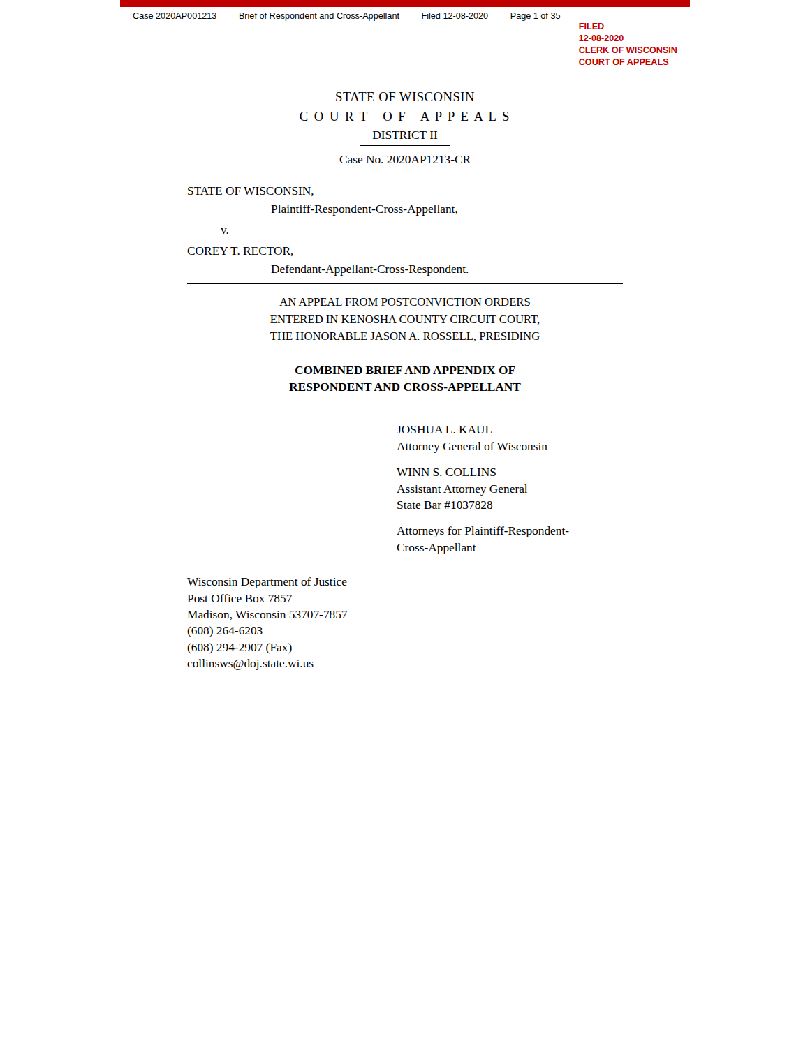Case 2020AP001213 Brief of Respondent and Cross-Appellant Filed 12-08-2020 Page 1 of 35
FILED
12-08-2020
CLERK OF WISCONSIN
COURT OF APPEALS
STATE OF WISCONSIN
C O U R T O F A P P E A L S
DISTRICT II
Case No. 2020AP1213-CR
STATE OF WISCONSIN,
Plaintiff-Respondent-Cross-Appellant,
v.
COREY T. RECTOR,
Defendant-Appellant-Cross-Respondent.
AN APPEAL FROM POSTCONVICTION ORDERS
ENTERED IN KENOSHA COUNTY CIRCUIT COURT,
THE HONORABLE JASON A. ROSSELL, PRESIDING
COMBINED BRIEF AND APPENDIX OF
RESPONDENT AND CROSS-APPELLANT
JOSHUA L. KAUL
Attorney General of Wisconsin
WINN S. COLLINS
Assistant Attorney General
State Bar #1037828
Attorneys for Plaintiff-Respondent-
Cross-Appellant
Wisconsin Department of Justice
Post Office Box 7857
Madison, Wisconsin 53707-7857
(608) 264-6203
(608) 294-2907 (Fax)
collinsws@doj.state.wi.us